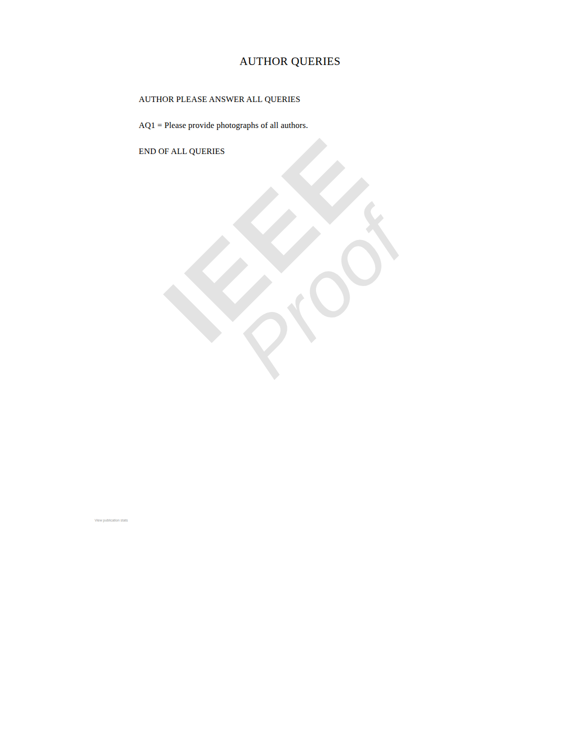IEEE Proof
AUTHOR QUERIES
AUTHOR PLEASE ANSWER ALL QUERIES
AQ1 = Please provide photographs of all authors.
END OF ALL QUERIES
View publication stats